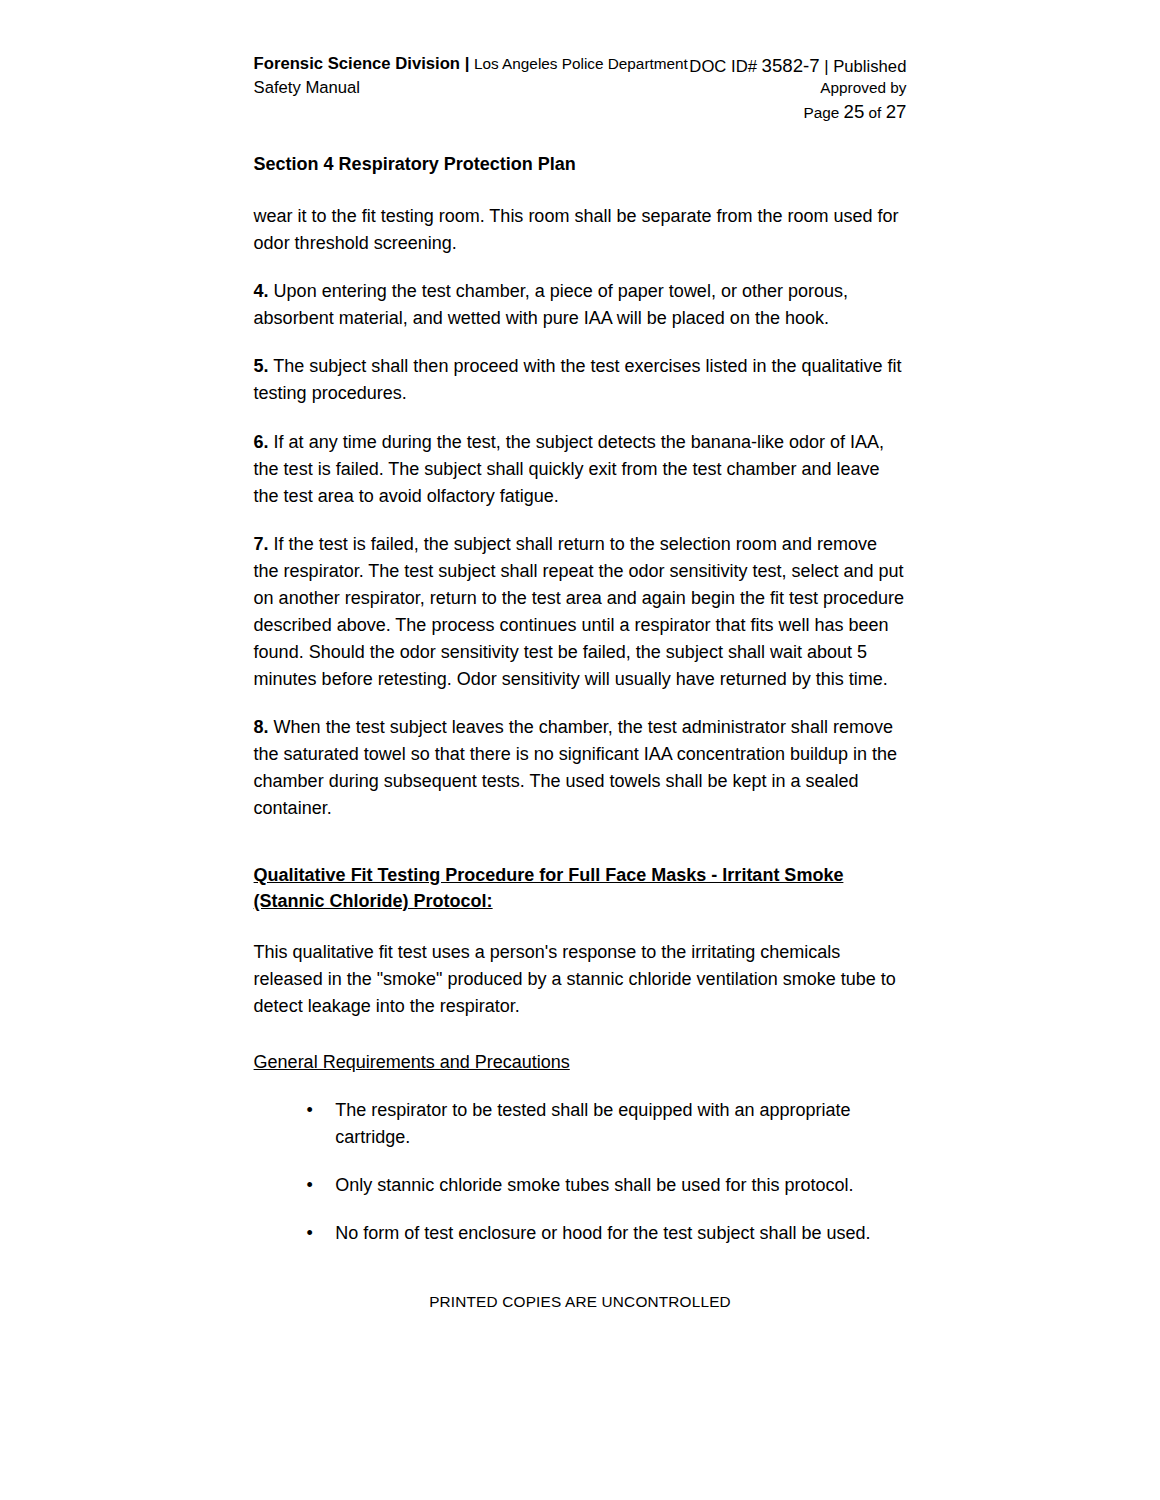Forensic Science Division | Los Angeles Police Department
Safety Manual
DOC ID# 3582-7 | Published
Approved by
Page 25 of 27
Section 4 Respiratory Protection Plan
wear it to the fit testing room. This room shall be separate from the room used for odor threshold screening.
4. Upon entering the test chamber, a piece of paper towel, or other porous, absorbent material, and wetted with pure IAA will be placed on the hook.
5. The subject shall then proceed with the test exercises listed in the qualitative fit testing procedures.
6. If at any time during the test, the subject detects the banana-like odor of IAA, the test is failed. The subject shall quickly exit from the test chamber and leave the test area to avoid olfactory fatigue.
7. If the test is failed, the subject shall return to the selection room and remove the respirator. The test subject shall repeat the odor sensitivity test, select and put on another respirator, return to the test area and again begin the fit test procedure described above. The process continues until a respirator that fits well has been found. Should the odor sensitivity test be failed, the subject shall wait about 5 minutes before retesting. Odor sensitivity will usually have returned by this time.
8. When the test subject leaves the chamber, the test administrator shall remove the saturated towel so that there is no significant IAA concentration buildup in the chamber during subsequent tests. The used towels shall be kept in a sealed container.
Qualitative Fit Testing Procedure for Full Face Masks - Irritant Smoke (Stannic Chloride) Protocol:
This qualitative fit test uses a person's response to the irritating chemicals released in the "smoke" produced by a stannic chloride ventilation smoke tube to detect leakage into the respirator.
General Requirements and Precautions
The respirator to be tested shall be equipped with an appropriate cartridge.
Only stannic chloride smoke tubes shall be used for this protocol.
No form of test enclosure or hood for the test subject shall be used.
PRINTED COPIES ARE UNCONTROLLED